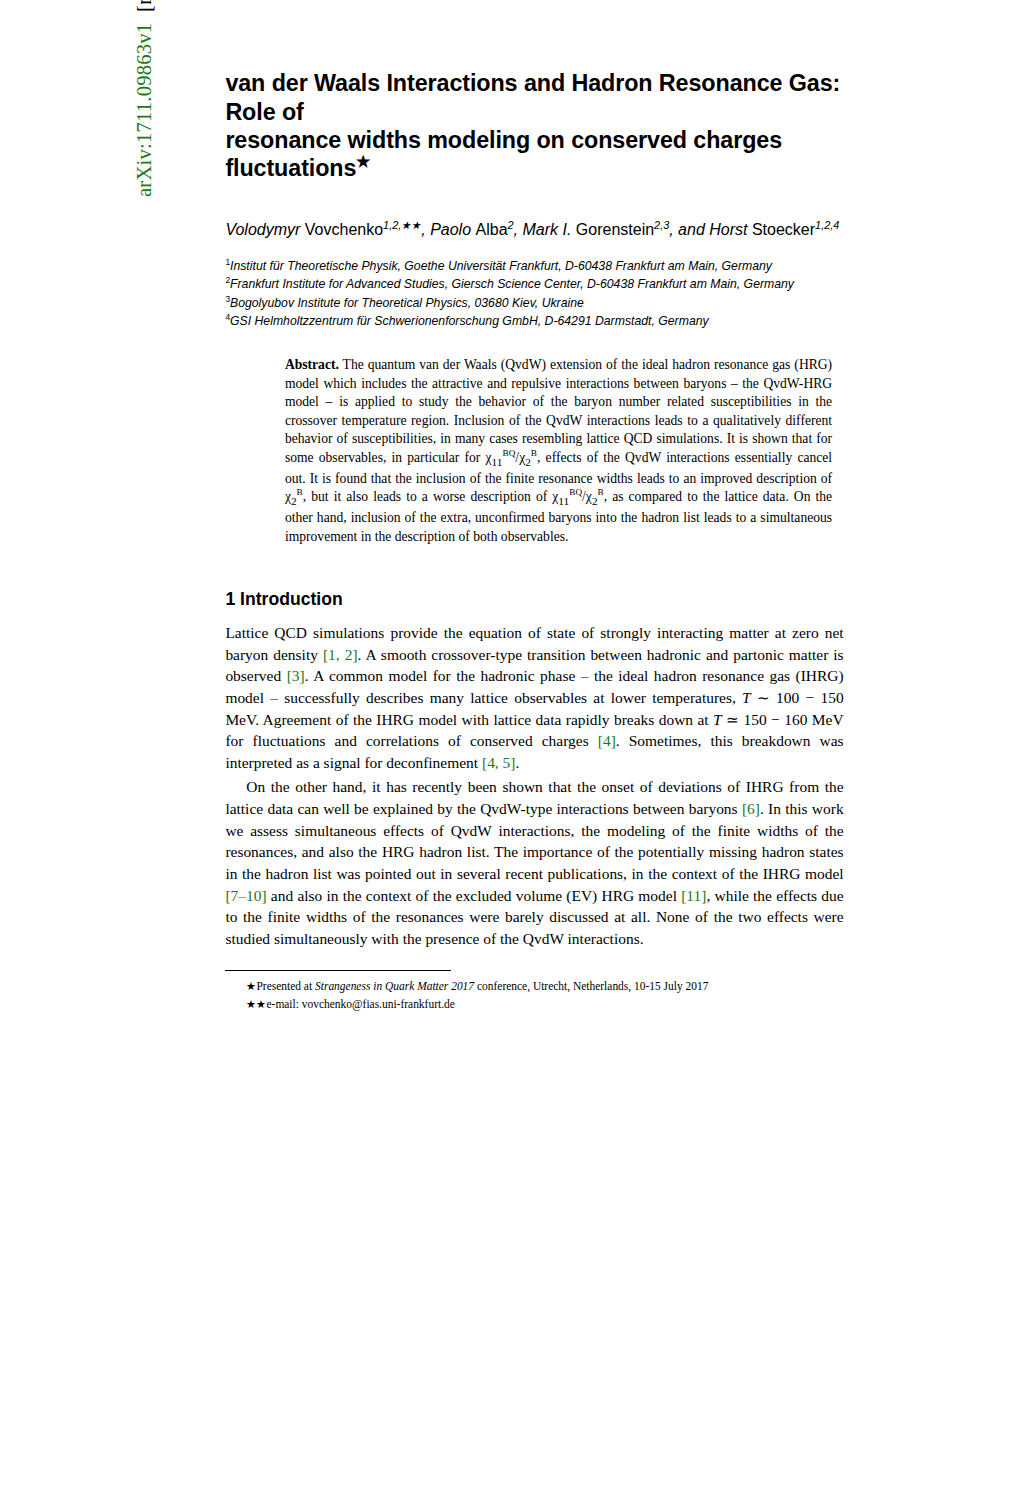arXiv:1711.09863v1 [nucl-th] 27 Nov 2017
van der Waals Interactions and Hadron Resonance Gas: Role of
resonance widths modeling on conserved charges fluctuations★
Volodymyr Vovchenko1,2,★★, Paolo Alba2, Mark I. Gorenstein2,3, and Horst Stoecker1,2,4
1Institut für Theoretische Physik, Goethe Universität Frankfurt, D-60438 Frankfurt am Main, Germany
2Frankfurt Institute for Advanced Studies, Giersch Science Center, D-60438 Frankfurt am Main, Germany
3Bogolyubov Institute for Theoretical Physics, 03680 Kiev, Ukraine
4GSI Helmholtzzentrum für Schwerionenforschung GmbH, D-64291 Darmstadt, Germany
Abstract. The quantum van der Waals (QvdW) extension of the ideal hadron resonance gas (HRG) model which includes the attractive and repulsive interactions between baryons – the QvdW-HRG model – is applied to study the behavior of the baryon number related susceptibilities in the crossover temperature region. Inclusion of the QvdW interactions leads to a qualitatively different behavior of susceptibilities, in many cases resembling lattice QCD simulations. It is shown that for some observables, in particular for χ11BQ/χ2B, effects of the QvdW interactions essentially cancel out. It is found that the inclusion of the finite resonance widths leads to an improved description of χ2B, but it also leads to a worse description of χ11BQ/χ2B, as compared to the lattice data. On the other hand, inclusion of the extra, unconfirmed baryons into the hadron list leads to a simultaneous improvement in the description of both observables.
1 Introduction
Lattice QCD simulations provide the equation of state of strongly interacting matter at zero net baryon density [1, 2]. A smooth crossover-type transition between hadronic and partonic matter is observed [3]. A common model for the hadronic phase – the ideal hadron resonance gas (IHRG) model – successfully describes many lattice observables at lower temperatures, T ∼ 100 − 150 MeV. Agreement of the IHRG model with lattice data rapidly breaks down at T ≃ 150 − 160 MeV for fluctuations and correlations of conserved charges [4]. Sometimes, this breakdown was interpreted as a signal for deconfinement [4, 5].
On the other hand, it has recently been shown that the onset of deviations of IHRG from the lattice data can well be explained by the QvdW-type interactions between baryons [6]. In this work we assess simultaneous effects of QvdW interactions, the modeling of the finite widths of the resonances, and also the HRG hadron list. The importance of the potentially missing hadron states in the hadron list was pointed out in several recent publications, in the context of the IHRG model [7–10] and also in the context of the excluded volume (EV) HRG model [11], while the effects due to the finite widths of the resonances were barely discussed at all. None of the two effects were studied simultaneously with the presence of the QvdW interactions.
★Presented at Strangeness in Quark Matter 2017 conference, Utrecht, Netherlands, 10-15 July 2017
★★e-mail: vovchenko@fias.uni-frankfurt.de